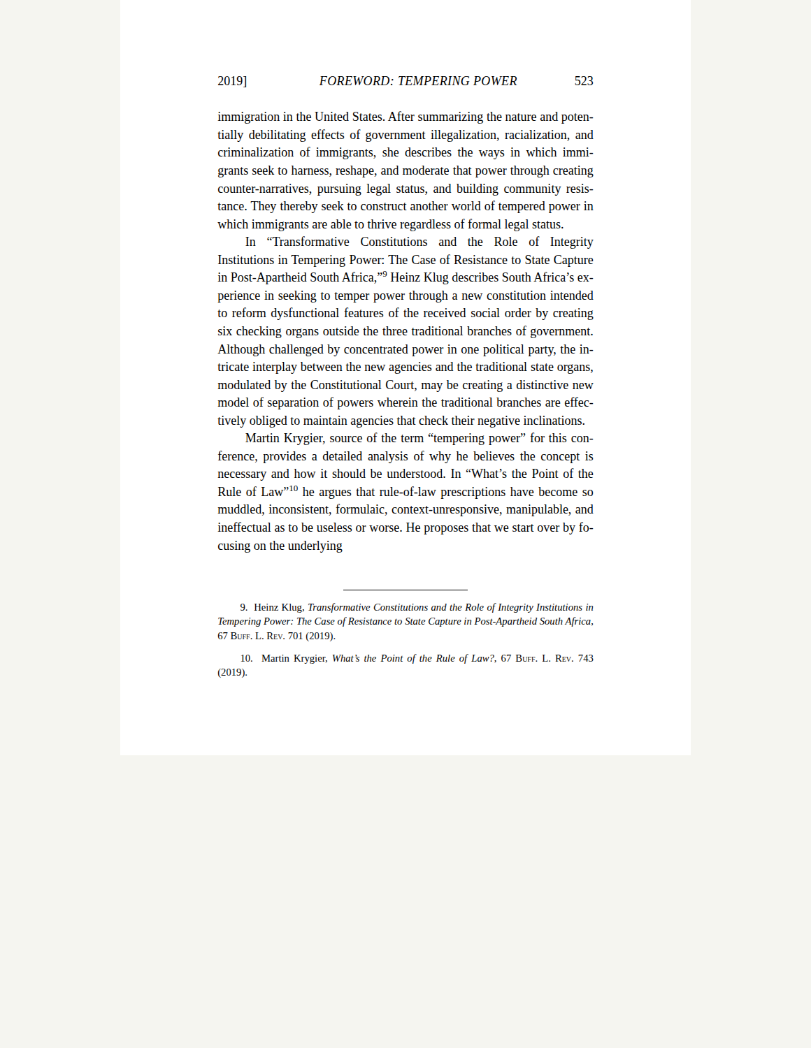2019] FOREWORD: TEMPERING POWER 523
immigration in the United States. After summarizing the nature and potentially debilitating effects of government illegalization, racialization, and criminalization of immigrants, she describes the ways in which immigrants seek to harness, reshape, and moderate that power through creating counter-narratives, pursuing legal status, and building community resistance. They thereby seek to construct another world of tempered power in which immigrants are able to thrive regardless of formal legal status.
In “Transformative Constitutions and the Role of Integrity Institutions in Tempering Power: The Case of Resistance to State Capture in Post-Apartheid South Africa,”9 Heinz Klug describes South Africa’s experience in seeking to temper power through a new constitution intended to reform dysfunctional features of the received social order by creating six checking organs outside the three traditional branches of government. Although challenged by concentrated power in one political party, the intricate interplay between the new agencies and the traditional state organs, modulated by the Constitutional Court, may be creating a distinctive new model of separation of powers wherein the traditional branches are effectively obliged to maintain agencies that check their negative inclinations.
Martin Krygier, source of the term “tempering power” for this conference, provides a detailed analysis of why he believes the concept is necessary and how it should be understood. In “What’s the Point of the Rule of Law”10 he argues that rule-of-law prescriptions have become so muddled, inconsistent, formulaic, context-unresponsive, manipulable, and ineffectual as to be useless or worse. He proposes that we start over by focusing on the underlying
9. Heinz Klug, Transformative Constitutions and the Role of Integrity Institutions in Tempering Power: The Case of Resistance to State Capture in Post-Apartheid South Africa, 67 Buff. L. Rev. 701 (2019).
10. Martin Krygier, What’s the Point of the Rule of Law?, 67 Buff. L. Rev. 743 (2019).